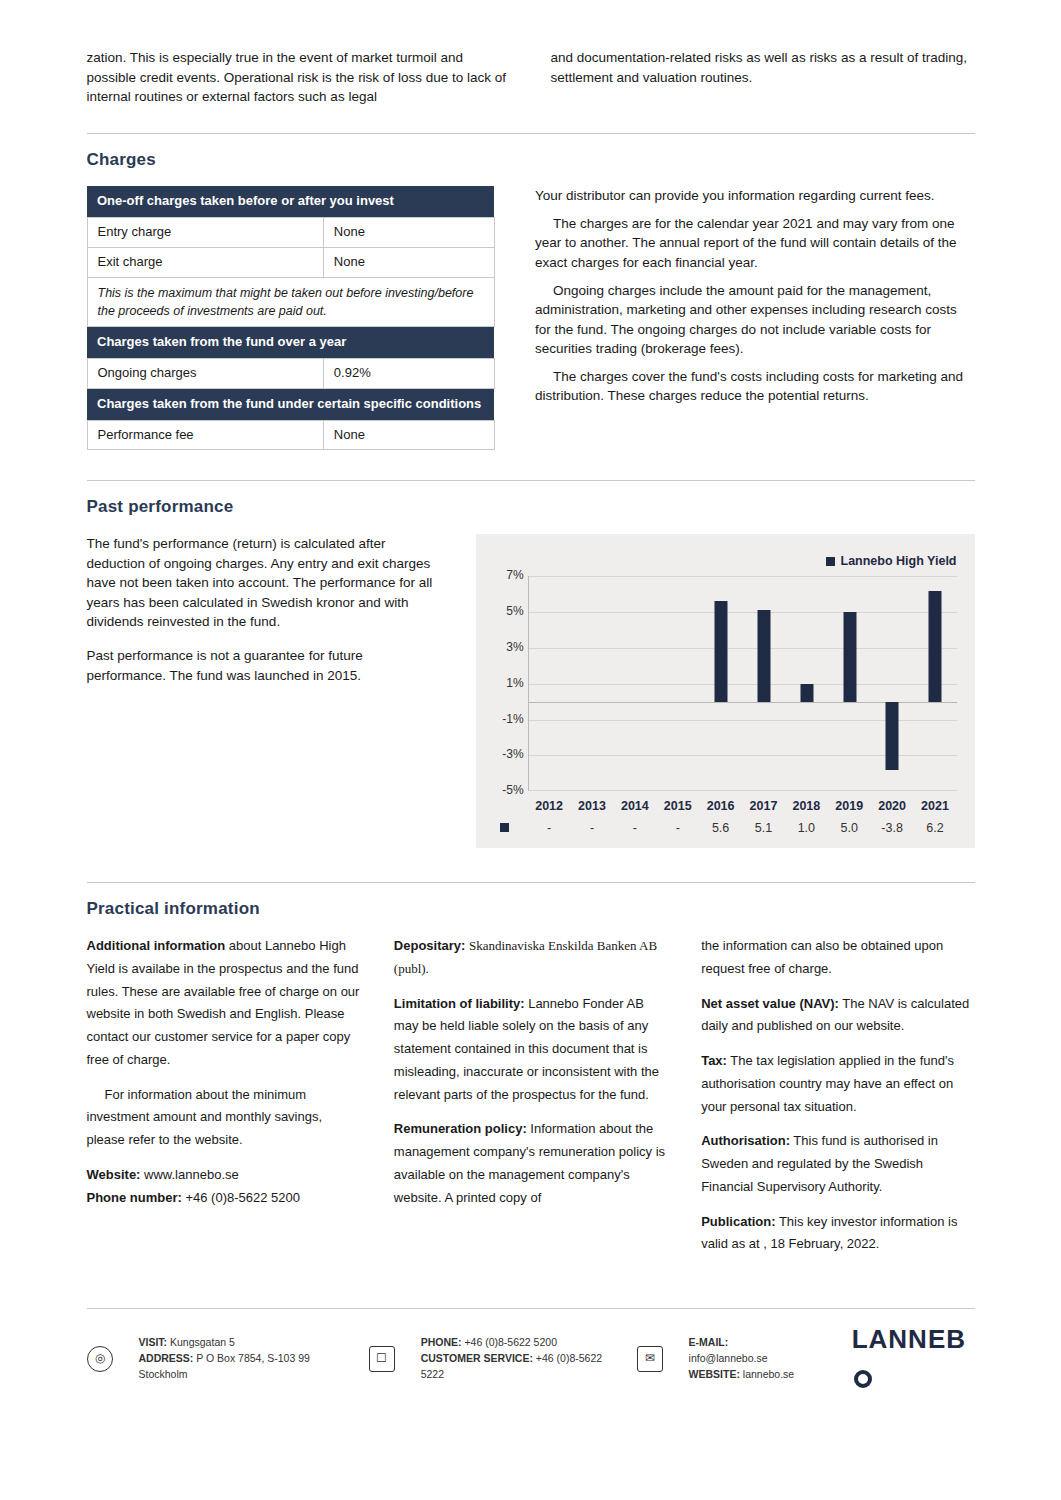zation. This is especially true in the event of market turmoil and possible credit events. Operational risk is the risk of loss due to lack of internal routines or external factors such as legal
and documentation-related risks as well as risks as a result of trading, settlement and valuation routines.
Charges
| One-off charges taken before or after you invest |
| --- |
| Entry charge | None |
| Exit charge | None |
| This is the maximum that might be taken out before investing/before the proceeds of investments are paid out. |
| Charges taken from the fund over a year |
| Ongoing charges | 0.92% |
| Charges taken from the fund under certain specific conditions |
| Performance fee | None |
Your distributor can provide you information regarding current fees.
The charges are for the calendar year 2021 and may vary from one year to another. The annual report of the fund will contain details of the exact charges for each financial year.
Ongoing charges include the amount paid for the management, administration, marketing and other expenses including research costs for the fund. The ongoing charges do not include variable costs for securities trading (brokerage fees).
The charges cover the fund's costs including costs for marketing and distribution. These charges reduce the potential returns.
Past performance
The fund's performance (return) is calculated after deduction of ongoing charges. Any entry and exit charges have not been taken into account. The performance for all years has been calculated in Swedish kronor and with dividends reinvested in the fund.
Past performance is not a guarantee for future performance. The fund was launched in 2015.
Lannebo High Yield
Scale: 7% at top, -5% at bottom => 12 percentage points over 215px px per % = 215/12 = 17.9167 zero line at 7% from top => 7*17.9167 = 125.4px from top
7% 5% 3% 1% -1% -3% -5%
2012
2013
2014
2015
2016
2017
2018
2019
2020
2021
-
-
-
-
5.6
5.1
1.0
5.0
-3.8
6.2
Practical information
Additional information about Lannebo High Yield is availabe in the prospectus and the fund rules. These are available free of charge on our website in both Swedish and English. Please contact our customer service for a paper copy free of charge.
For information about the minimum investment amount and monthly savings, please refer to the website.
Website: www.lannebo.se
Phone number: +46 (0)8-5622 5200
Depositary: Skandinaviska Enskilda Banken AB (publ).
Limitation of liability: Lannebo Fonder AB may be held liable solely on the basis of any statement contained in this document that is misleading, inaccurate or inconsistent with the relevant parts of the prospectus for the fund.
Remuneration policy: Information about the management company's remuneration policy is available on the management company's website. A printed copy of
the information can also be obtained upon request free of charge.
Net asset value (NAV): The NAV is calculated daily and published on our website.
Tax: The tax legislation applied in the fund's authorisation country may have an effect on your personal tax situation.
Authorisation: This fund is authorised in Sweden and regulated by the Swedish Financial Supervisory Authority.
Publication: This key investor information is valid as at , 18 February, 2022.
◎
VISIT: Kungsgatan 5
ADDRESS: P O Box 7854, S-103 99 Stockholm
☐
PHONE: +46 (0)8-5622 5200
CUSTOMER SERVICE: +46 (0)8-5622 5222
✉
E-MAIL: info@lannebo.se
WEBSITE: lannebo.se
LANNEB